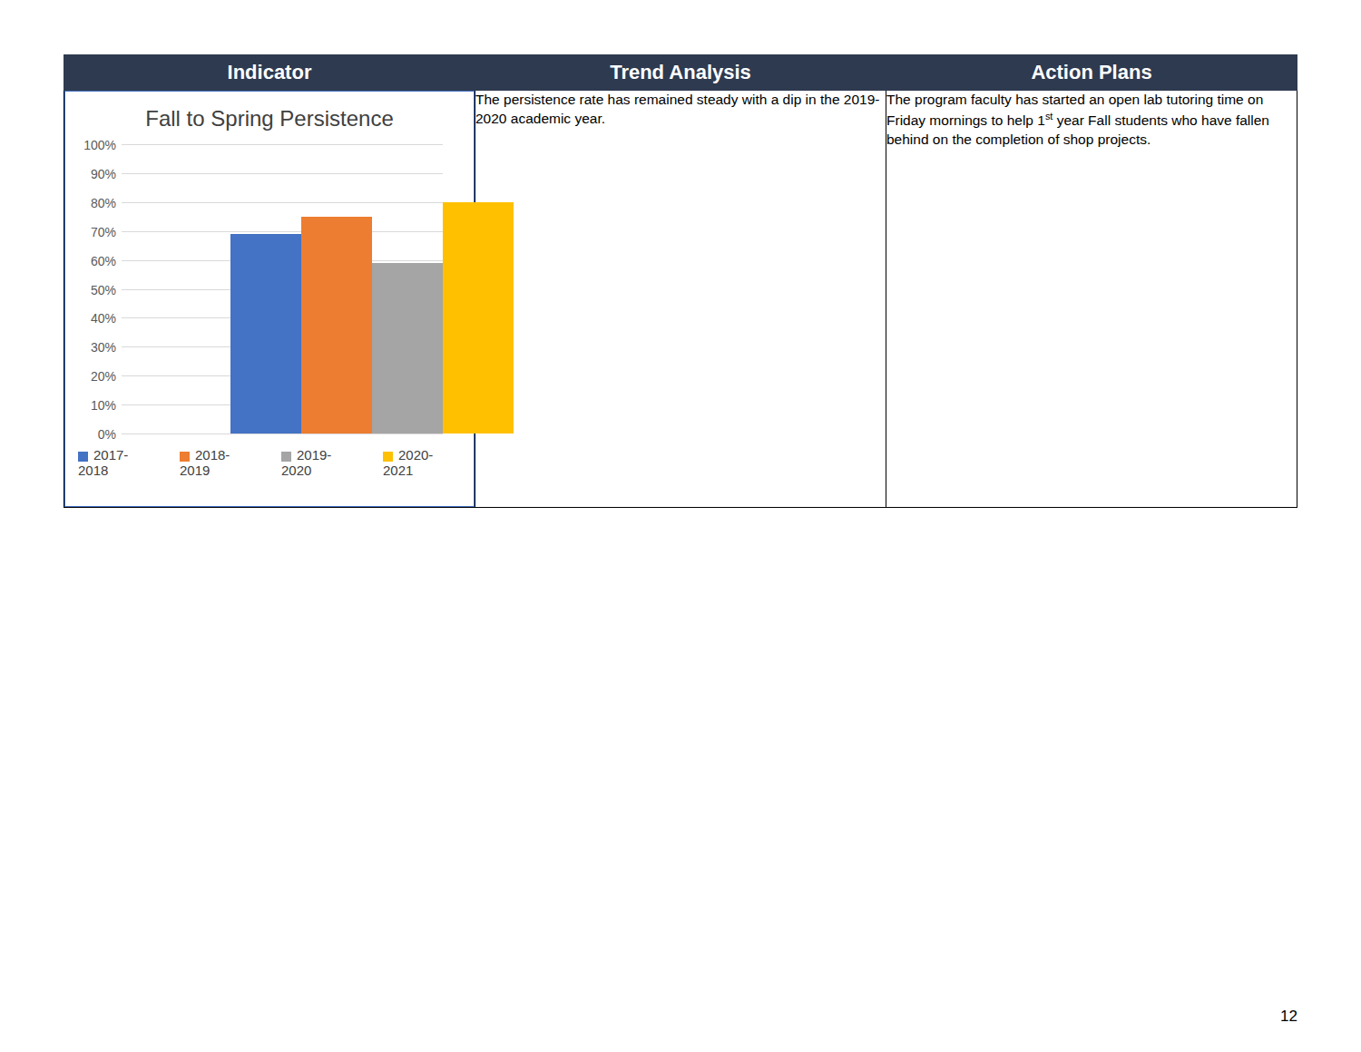| Indicator | Trend Analysis | Action Plans |
| --- | --- | --- |
| Fall to Spring Persistence 100% 90% 80% 70% 60% 50% 40% 30% 20% 10% 0% 2017-2018 2018-2019 2019-2020 2020-2021 | The persistence rate has remained steady with a dip in the 2019-2020 academic year. | The program faculty has started an open lab tutoring time on Friday mornings to help 1 st year Fall students who have fallen behind on the completion of shop projects. |
12